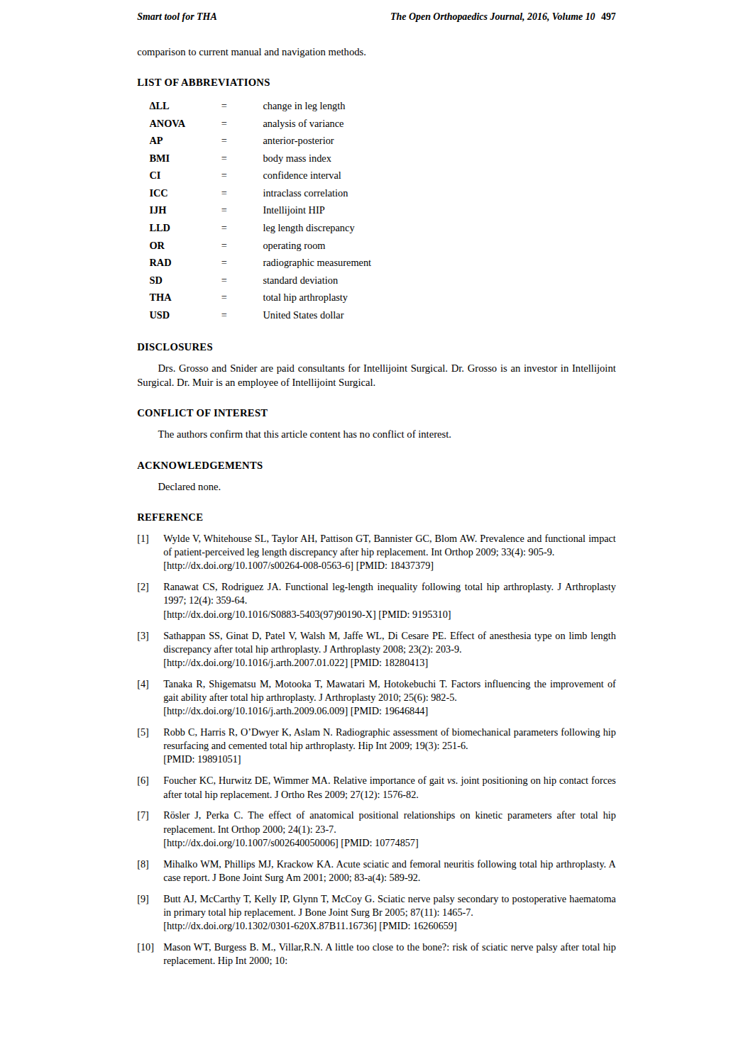Smart tool for THA The Open Orthopaedics Journal, 2016, Volume 10497
comparison to current manual and navigation methods.
List of Abbreviations
| ΔLL | = | change in leg length |
| ANOVA | = | analysis of variance |
| AP | = | anterior-posterior |
| BMI | = | body mass index |
| CI | = | confidence interval |
| ICC | = | intraclass correlation |
| IJH | = | Intellijoint HIP |
| LLD | = | leg length discrepancy |
| OR | = | operating room |
| RAD | = | radiographic measurement |
| SD | = | standard deviation |
| THA | = | total hip arthroplasty |
| USD | = | United States dollar |
Disclosures
Drs. Grosso and Snider are paid consultants for Intellijoint Surgical. Dr. Grosso is an investor in Intellijoint Surgical. Dr. Muir is an employee of Intellijoint Surgical.
Conflict of Interest
The authors confirm that this article content has no conflict of interest.
Acknowledgements
Declared none.
Reference
Wylde V, Whitehouse SL, Taylor AH, Pattison GT, Bannister GC, Blom AW. Prevalence and functional impact of patient-perceived leg length discrepancy after hip replacement. Int Orthop 2009; 33(4): 905-9.
[http://dx.doi.org/10.1007/s00264-008-0563-6] [PMID: 18437379]
Ranawat CS, Rodriguez JA. Functional leg-length inequality following total hip arthroplasty. J Arthroplasty 1997; 12(4): 359-64.
[http://dx.doi.org/10.1016/S0883-5403(97)90190-X] [PMID: 9195310]
Sathappan SS, Ginat D, Patel V, Walsh M, Jaffe WL, Di Cesare PE. Effect of anesthesia type on limb length discrepancy after total hip arthroplasty. J Arthroplasty 2008; 23(2): 203-9.
[http://dx.doi.org/10.1016/j.arth.2007.01.022] [PMID: 18280413]
Tanaka R, Shigematsu M, Motooka T, Mawatari M, Hotokebuchi T. Factors influencing the improvement of gait ability after total hip arthroplasty. J Arthroplasty 2010; 25(6): 982-5.
[http://dx.doi.org/10.1016/j.arth.2009.06.009] [PMID: 19646844]
Robb C, Harris R, O’Dwyer K, Aslam N. Radiographic assessment of biomechanical parameters following hip resurfacing and cemented total hip arthroplasty. Hip Int 2009; 19(3): 251-6.
[PMID: 19891051]
Foucher KC, Hurwitz DE, Wimmer MA. Relative importance of gait vs. joint positioning on hip contact forces after total hip replacement. J Ortho Res 2009; 27(12): 1576-82.
Rösler J, Perka C. The effect of anatomical positional relationships on kinetic parameters after total hip replacement. Int Orthop 2000; 24(1): 23-7.
[http://dx.doi.org/10.1007/s002640050006] [PMID: 10774857]
Mihalko WM, Phillips MJ, Krackow KA. Acute sciatic and femoral neuritis following total hip arthroplasty. A case report. J Bone Joint Surg Am 2001; 2000; 83-a(4): 589-92.
Butt AJ, McCarthy T, Kelly IP, Glynn T, McCoy G. Sciatic nerve palsy secondary to postoperative haematoma in primary total hip replacement. J Bone Joint Surg Br 2005; 87(11): 1465-7.
[http://dx.doi.org/10.1302/0301-620X.87B11.16736] [PMID: 16260659]
Mason WT, Burgess B. M., Villar,R.N. A little too close to the bone?: risk of sciatic nerve palsy after total hip replacement. Hip Int 2000; 10: